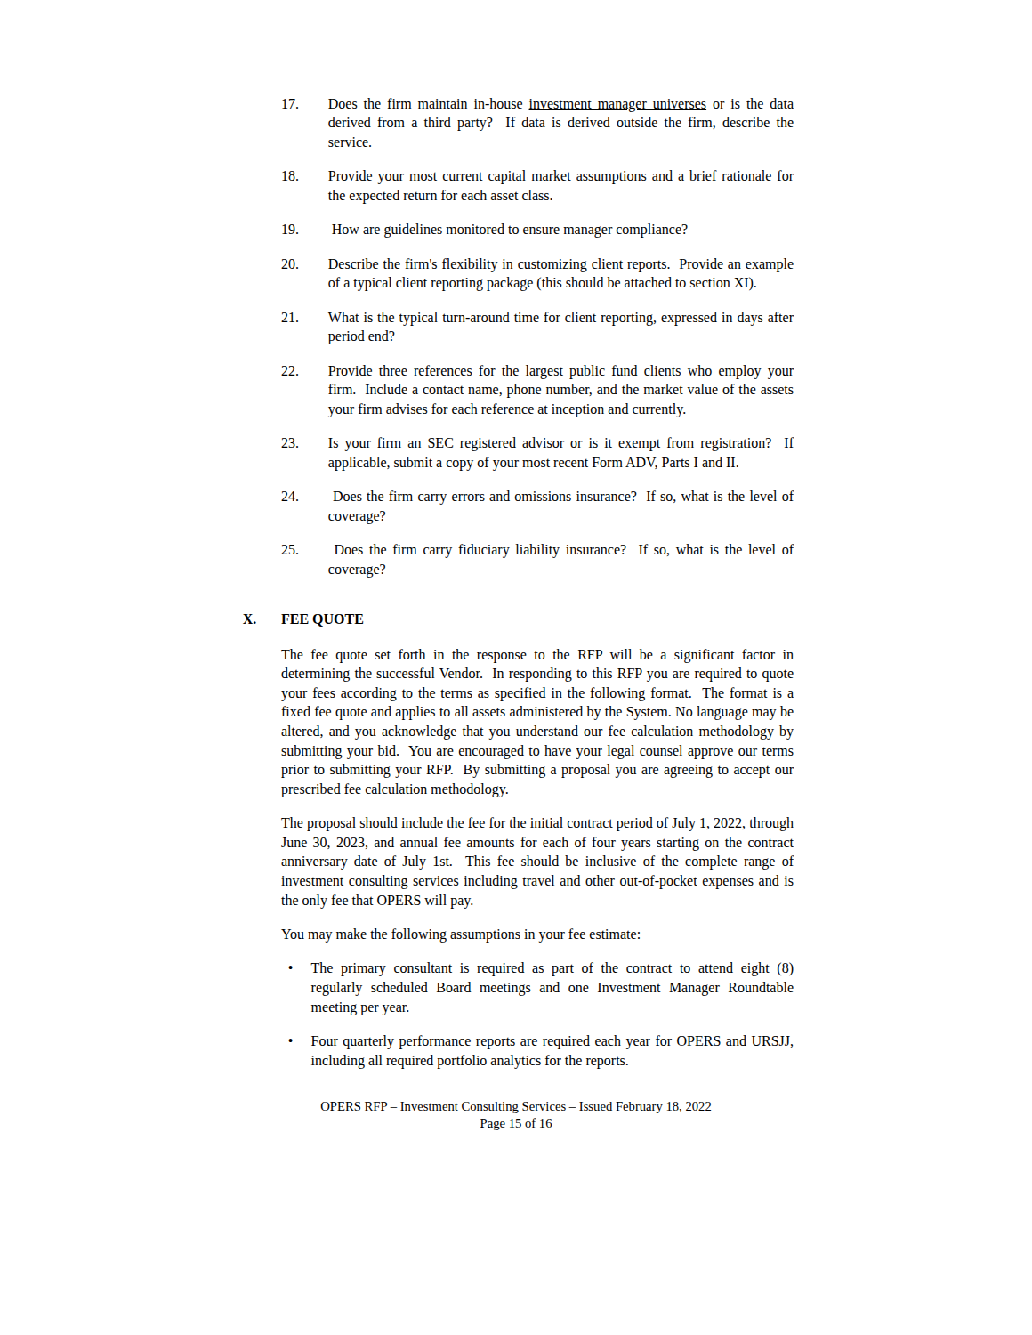17. Does the firm maintain in-house investment manager universes or is the data derived from a third party? If data is derived outside the firm, describe the service.
18. Provide your most current capital market assumptions and a brief rationale for the expected return for each asset class.
19. How are guidelines monitored to ensure manager compliance?
20. Describe the firm's flexibility in customizing client reports. Provide an example of a typical client reporting package (this should be attached to section XI).
21. What is the typical turn-around time for client reporting, expressed in days after period end?
22. Provide three references for the largest public fund clients who employ your firm. Include a contact name, phone number, and the market value of the assets your firm advises for each reference at inception and currently.
23. Is your firm an SEC registered advisor or is it exempt from registration? If applicable, submit a copy of your most recent Form ADV, Parts I and II.
24. Does the firm carry errors and omissions insurance? If so, what is the level of coverage?
25. Does the firm carry fiduciary liability insurance? If so, what is the level of coverage?
X. FEE QUOTE
The fee quote set forth in the response to the RFP will be a significant factor in determining the successful Vendor. In responding to this RFP you are required to quote your fees according to the terms as specified in the following format. The format is a fixed fee quote and applies to all assets administered by the System. No language may be altered, and you acknowledge that you understand our fee calculation methodology by submitting your bid. You are encouraged to have your legal counsel approve our terms prior to submitting your RFP. By submitting a proposal you are agreeing to accept our prescribed fee calculation methodology.
The proposal should include the fee for the initial contract period of July 1, 2022, through June 30, 2023, and annual fee amounts for each of four years starting on the contract anniversary date of July 1st. This fee should be inclusive of the complete range of investment consulting services including travel and other out-of-pocket expenses and is the only fee that OPERS will pay.
You may make the following assumptions in your fee estimate:
The primary consultant is required as part of the contract to attend eight (8) regularly scheduled Board meetings and one Investment Manager Roundtable meeting per year.
Four quarterly performance reports are required each year for OPERS and URSJJ, including all required portfolio analytics for the reports.
OPERS RFP – Investment Consulting Services – Issued February 18, 2022
Page 15 of 16